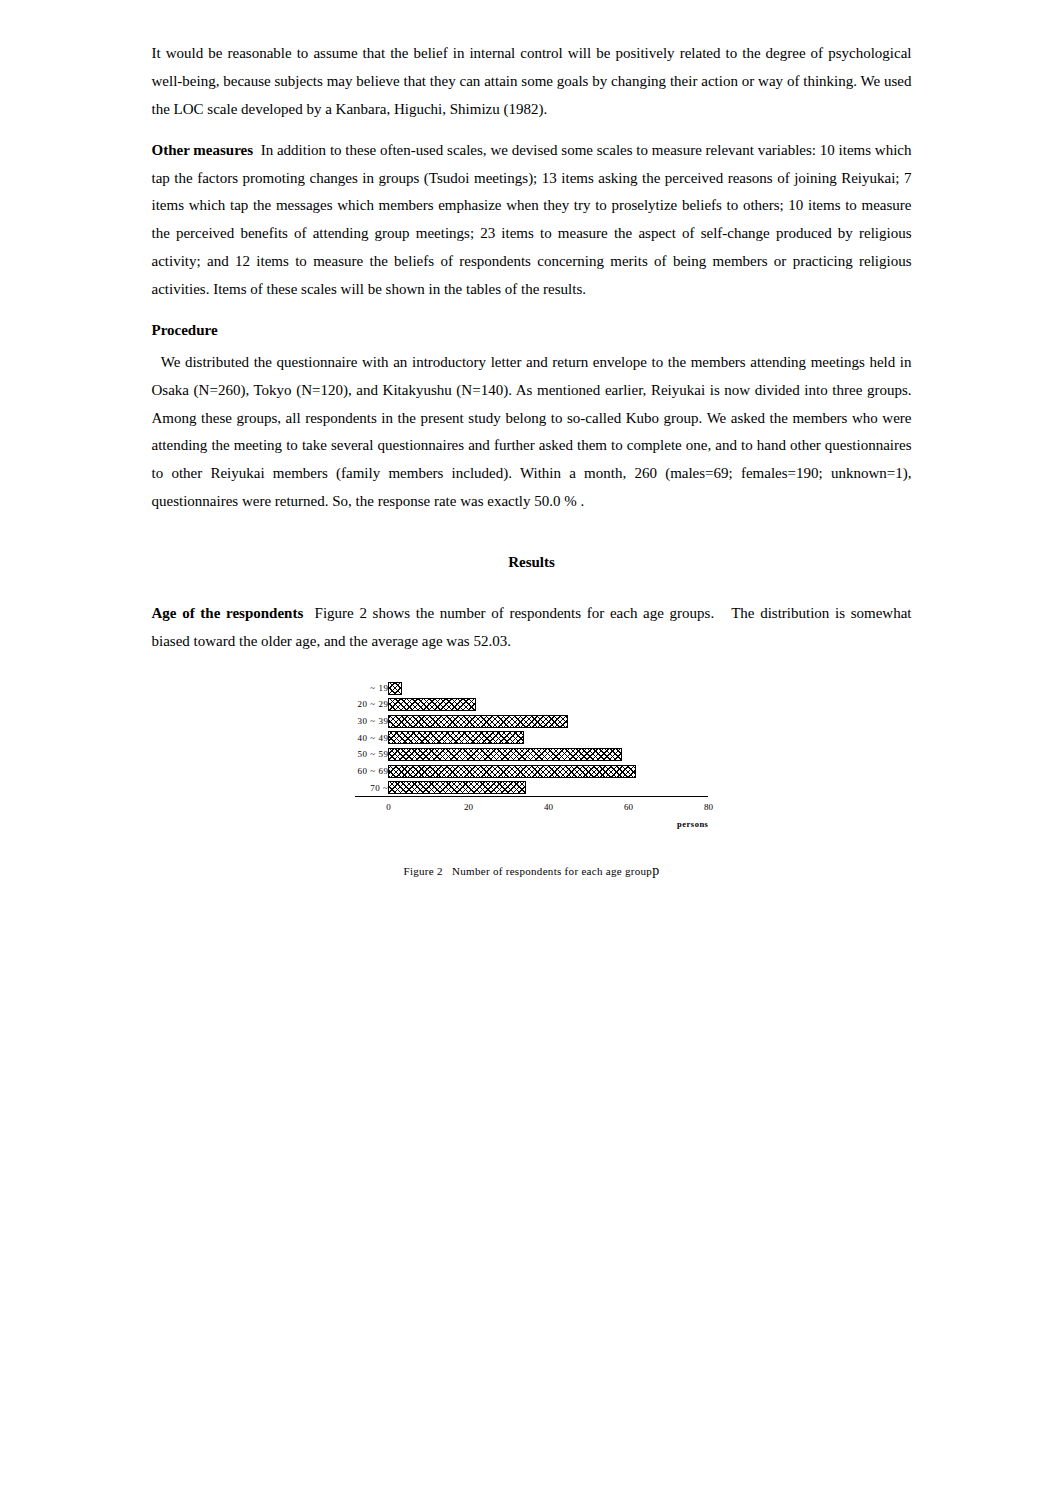It would be reasonable to assume that the belief in internal control will be positively related to the degree of psychological well-being, because subjects may believe that they can attain some goals by changing their action or way of thinking. We used the LOC scale developed by a Kanbara, Higuchi, Shimizu (1982).
Other measures In addition to these often-used scales, we devised some scales to measure relevant variables: 10 items which tap the factors promoting changes in groups (Tsudoi meetings); 13 items asking the perceived reasons of joining Reiyukai; 7 items which tap the messages which members emphasize when they try to proselytize beliefs to others; 10 items to measure the perceived benefits of attending group meetings; 23 items to measure the aspect of self-change produced by religious activity; and 12 items to measure the beliefs of respondents concerning merits of being members or practicing religious activities. Items of these scales will be shown in the tables of the results.
Procedure
We distributed the questionnaire with an introductory letter and return envelope to the members attending meetings held in Osaka (N=260), Tokyo (N=120), and Kitakyushu (N=140). As mentioned earlier, Reiyukai is now divided into three groups. Among these groups, all respondents in the present study belong to so-called Kubo group. We asked the members who were attending the meeting to take several questionnaires and further asked them to complete one, and to hand other questionnaires to other Reiyukai members (family members included). Within a month, 260 (males=69; females=190; unknown=1), questionnaires were returned. So, the response rate was exactly 50.0 % .
Results
Age of the respondents Figure 2 shows the number of respondents for each age groups. The distribution is somewhat biased toward the older age, and the average age was 52.03.
| | ~ 19 | |
| 20 ~ 29 | |
| 30 ~ 39 | |
| 40 ~ 49 | |
| 50 ~ 59 | |
| 60 ~ 69 | |
| 70 ~ | |
| | | 0 20 40 60 80 persons |
Figure 2 Number of respondents for each age groupp